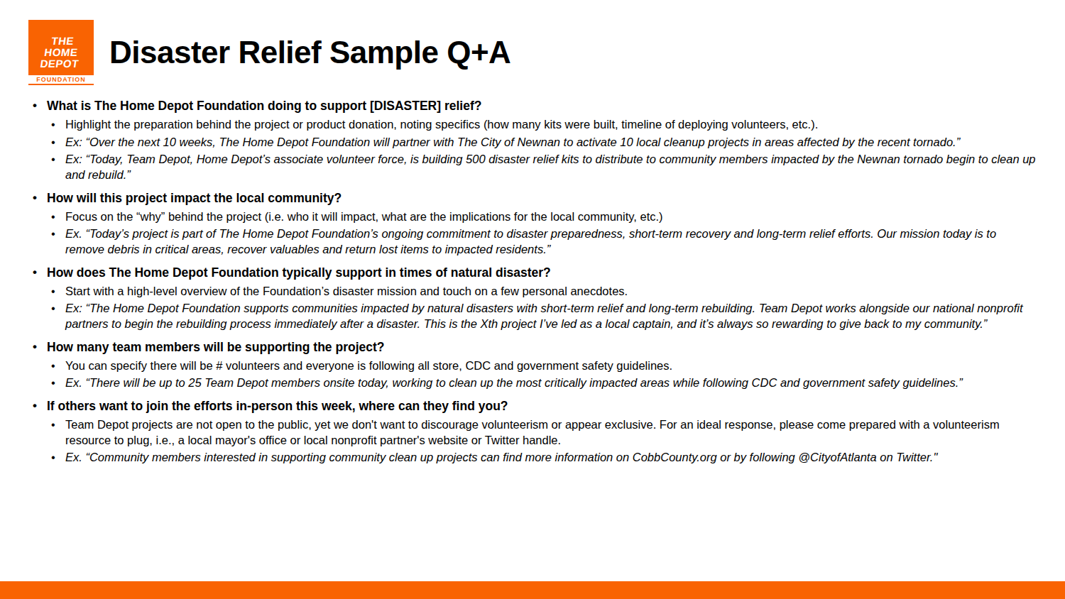THE
HOME
DEPOT
FOUNDATION
Disaster Relief Sample Q+A
What is The Home Depot Foundation doing to support [DISASTER] relief?
Highlight the preparation behind the project or product donation, noting specifics (how many kits were built, timeline of deploying volunteers, etc.).
Ex: “Over the next 10 weeks, The Home Depot Foundation will partner with The City of Newnan to activate 10 local cleanup projects in areas affected by the recent tornado.”
Ex: “Today, Team Depot, Home Depot’s associate volunteer force, is building 500 disaster relief kits to distribute to community members impacted by the Newnan tornado begin to clean up and rebuild.”
How will this project impact the local community?
Focus on the “why” behind the project (i.e. who it will impact, what are the implications for the local community, etc.)
Ex. “Today’s project is part of The Home Depot Foundation’s ongoing commitment to disaster preparedness, short-term recovery and long-term relief efforts. Our mission today is to remove debris in critical areas, recover valuables and return lost items to impacted residents.”
How does The Home Depot Foundation typically support in times of natural disaster?
Start with a high-level overview of the Foundation’s disaster mission and touch on a few personal anecdotes.
Ex: “The Home Depot Foundation supports communities impacted by natural disasters with short-term relief and long-term rebuilding. Team Depot works alongside our national nonprofit partners to begin the rebuilding process immediately after a disaster. This is the Xth project I’ve led as a local captain, and it’s always so rewarding to give back to my community.”
How many team members will be supporting the project?
You can specify there will be # volunteers and everyone is following all store, CDC and government safety guidelines.
Ex. “There will be up to 25 Team Depot members onsite today, working to clean up the most critically impacted areas while following CDC and government safety guidelines.”
If others want to join the efforts in-person this week, where can they find you?
Team Depot projects are not open to the public, yet we don't want to discourage volunteerism or appear exclusive. For an ideal response, please come prepared with a volunteerism resource to plug, i.e., a local mayor's office or local nonprofit partner's website or Twitter handle.
Ex. “Community members interested in supporting community clean up projects can find more information on CobbCounty.org or by following @CityofAtlanta on Twitter."